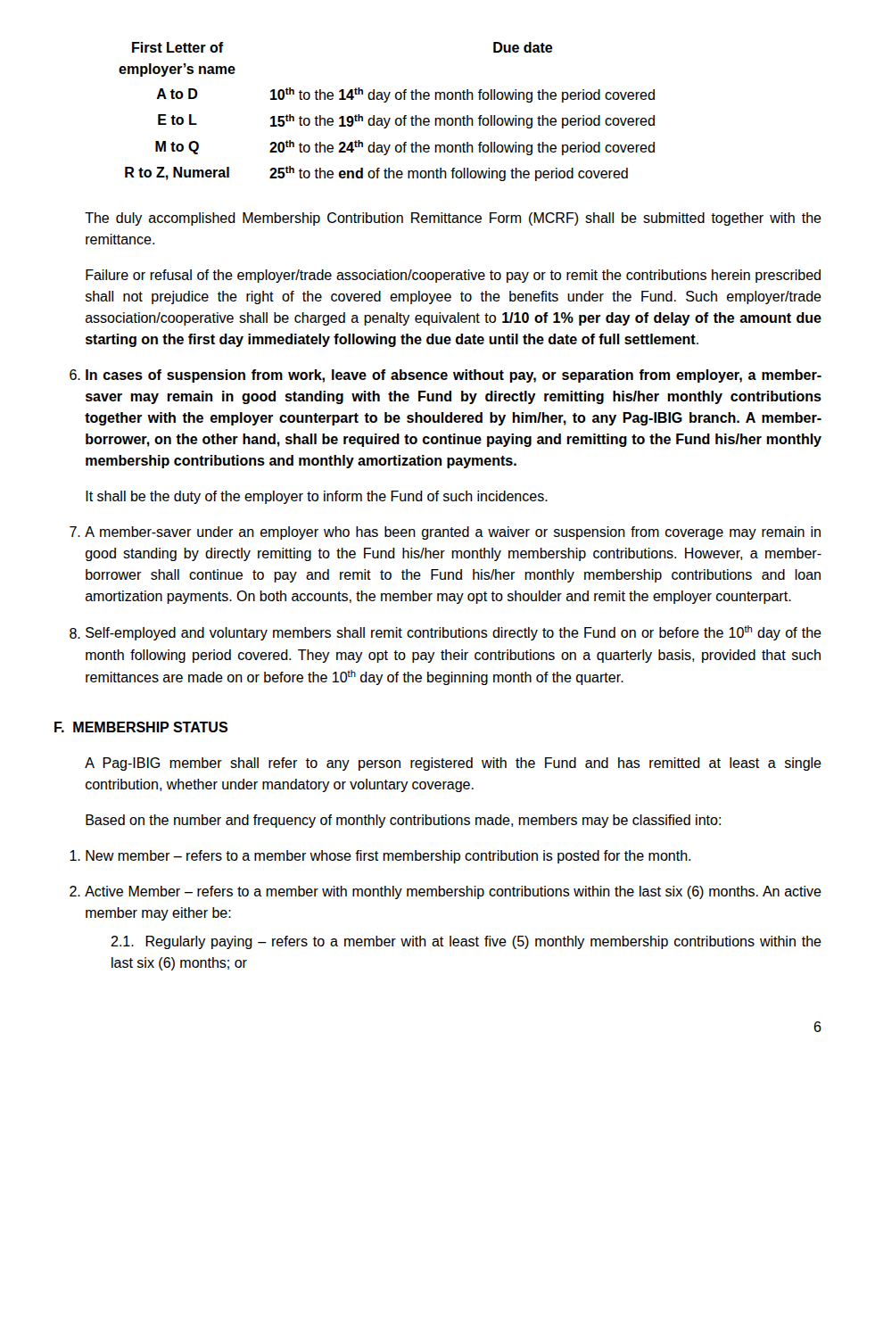| First Letter of employer’s name | Due date |
| --- | --- |
| A to D | 10 th to the 14 th day of the month following the period covered |
| E to L | 15 th to the 19 th day of the month following the period covered |
| M to Q | 20 th to the 24 th day of the month following the period covered |
| R to Z, Numeral | 25 th to the end of the month following the period covered |
The duly accomplished Membership Contribution Remittance Form (MCRF) shall be submitted together with the remittance.
Failure or refusal of the employer/trade association/cooperative to pay or to remit the contributions herein prescribed shall not prejudice the right of the covered employee to the benefits under the Fund. Such employer/trade association/cooperative shall be charged a penalty equivalent to 1/10 of 1% per day of delay of the amount due starting on the first day immediately following the due date until the date of full settlement.
In cases of suspension from work, leave of absence without pay, or separation from employer, a member-saver may remain in good standing with the Fund by directly remitting his/her monthly contributions together with the employer counterpart to be shouldered by him/her, to any Pag-IBIG branch. A member-borrower, on the other hand, shall be required to continue paying and remitting to the Fund his/her monthly membership contributions and monthly amortization payments.
It shall be the duty of the employer to inform the Fund of such incidences.
A member-saver under an employer who has been granted a waiver or suspension from coverage may remain in good standing by directly remitting to the Fund his/her monthly membership contributions. However, a member-borrower shall continue to pay and remit to the Fund his/her monthly membership contributions and loan amortization payments. On both accounts, the member may opt to shoulder and remit the employer counterpart.
Self-employed and voluntary members shall remit contributions directly to the Fund on or before the 10th day of the month following period covered. They may opt to pay their contributions on a quarterly basis, provided that such remittances are made on or before the 10th day of the beginning month of the quarter.
F. MEMBERSHIP STATUS
A Pag-IBIG member shall refer to any person registered with the Fund and has remitted at least a single contribution, whether under mandatory or voluntary coverage.
Based on the number and frequency of monthly contributions made, members may be classified into:
New member – refers to a member whose first membership contribution is posted for the month.
Active Member – refers to a member with monthly membership contributions within the last six (6) months. An active member may either be:
2.1. Regularly paying – refers to a member with at least five (5) monthly membership contributions within the last six (6) months; or
6